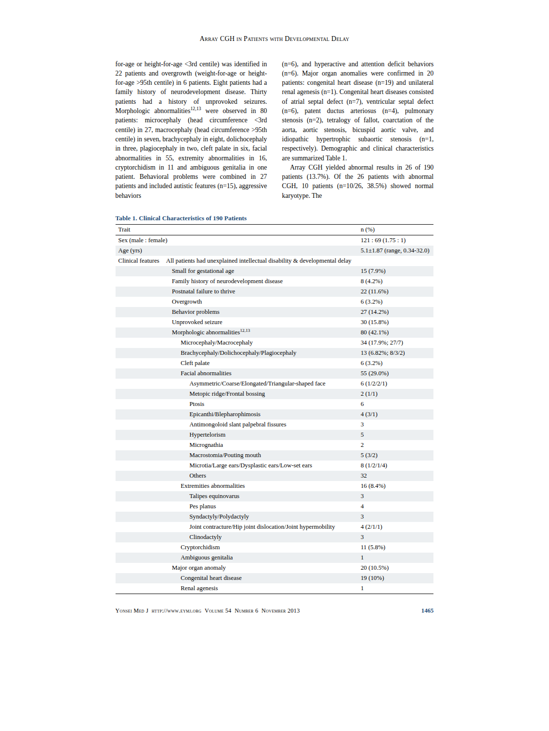Array CGH in Patients with Developmental Delay
for-age or height-for-age <3rd centile) was identified in 22 patients and overgrowth (weight-for-age or height-for-age >95th centile) in 6 patients. Eight patients had a family history of neurodevelopment disease. Thirty patients had a history of unprovoked seizures. Morphologic abnormalities12,13 were observed in 80 patients: microcephaly (head circumference <3rd centile) in 27, macrocephaly (head circumference >95th centile) in seven, brachycephaly in eight, dolichocephaly in three, plagiocephaly in two, cleft palate in six, facial abnormalities in 55, extremity abnormalities in 16, cryptorchidism in 11 and ambiguous genitalia in one patient. Behavioral problems were combined in 27 patients and included autistic features (n=15), aggressive behaviors
(n=6), and hyperactive and attention deficit behaviors (n=6). Major organ anomalies were confirmed in 20 patients: congenital heart disease (n=19) and unilateral renal agenesis (n=1). Congenital heart diseases consisted of atrial septal defect (n=7), ventricular septal defect (n=6), patent ductus arteriosus (n=4), pulmonary stenosis (n=2), tetralogy of fallot, coarctation of the aorta, aortic stenosis, bicuspid aortic valve, and idiopathic hypertrophic subaortic stenosis (n=1, respectively). Demographic and clinical characteristics are summarized Table 1.
Array CGH yielded abnormal results in 26 of 190 patients (13.7%). Of the 26 patients with abnormal CGH, 10 patients (n=10/26, 38.5%) showed normal karyotype. The
Table 1. Clinical Characteristics of 190 Patients
| Trait | n (%) |
| --- | --- |
| Sex (male : female) | 121 : 69 (1.75 : 1) |
| Age (yrs) | 5.1±1.87 (range, 0.34-32.0) |
| Clinical features | All patients had unexplained intellectual disability & developmental delay | |
| | Small for gestational age | 15 (7.9%) |
| | Family history of neurodevelopment disease | 8 (4.2%) |
| | Postnatal failure to thrive | 22 (11.6%) |
| | Overgrowth | 6 (3.2%) |
| | Behavior problems | 27 (14.2%) |
| | Unprovoked seizure | 30 (15.8%) |
| | Morphologic abnormalities 12,13 | 80 (42.1%) |
| | Microcephaly/Macrocephaly | 34 (17.9%; 27/7) |
| | Brachycephaly/Dolichocephaly/Plagiocephaly | 13 (6.82%; 8/3/2) |
| | Cleft palate | 6 (3.2%) |
| | Facial abnormalities | 55 (29.0%) |
| | Asymmetric/Coarse/Elongated/Triangular-shaped face | 6 (1/2/2/1) |
| | Metopic ridge/Frontal bossing | 2 (1/1) |
| | Ptosis | 6 |
| | Epicanthi/Blepharophimosis | 4 (3/1) |
| | Antimongoloid slant palpebral fissures | 3 |
| | Hypertelorism | 5 |
| | Micrognathia | 2 |
| | Macrostomia/Pouting mouth | 5 (3/2) |
| | Microtia/Large ears/Dysplastic ears/Low-set ears | 8 (1/2/1/4) |
| | Others | 32 |
| | Extremities abnormalities | 16 (8.4%) |
| | Talipes equinovarus | 3 |
| | Pes planus | 4 |
| | Syndactyly/Polydactyly | 3 |
| | Joint contracture/Hip joint dislocation/Joint hypermobility | 4 (2/1/1) |
| | Clinodactyly | 3 |
| | Cryptorchidism | 11 (5.8%) |
| | Ambiguous genitalia | 1 |
| | Major organ anomaly | 20 (10.5%) |
| | Congenital heart disease | 19 (10%) |
| | Renal agenesis | 1 |
Yonsei Med J http://www.eymj.org Volume 54 Number 6 November 2013
1465